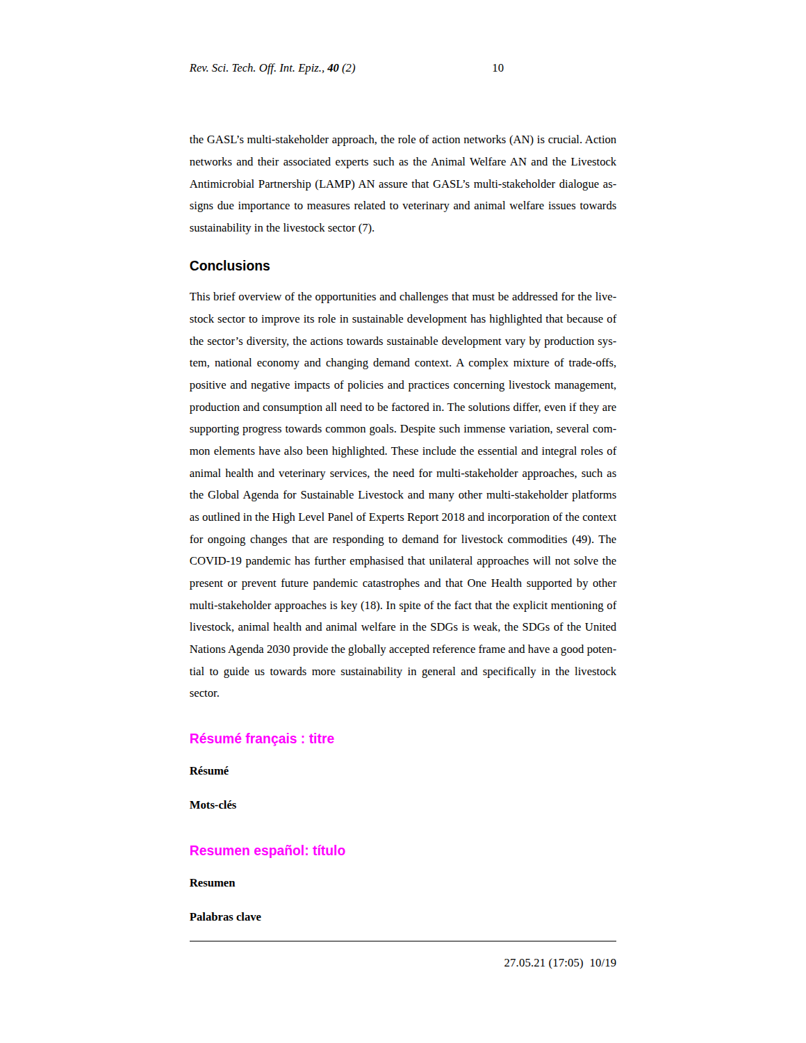Rev. Sci. Tech. Off. Int. Epiz., 40 (2) 10
the GASL’s multi-stakeholder approach, the role of action networks (AN) is crucial. Action networks and their associated experts such as the Animal Welfare AN and the Livestock Antimicrobial Partnership (LAMP) AN assure that GASL’s multi-stakeholder dialogue assigns due importance to measures related to veterinary and animal welfare issues towards sustainability in the livestock sector (7).
Conclusions
This brief overview of the opportunities and challenges that must be addressed for the livestock sector to improve its role in sustainable development has highlighted that because of the sector’s diversity, the actions towards sustainable development vary by production system, national economy and changing demand context. A complex mixture of trade-offs, positive and negative impacts of policies and practices concerning livestock management, production and consumption all need to be factored in. The solutions differ, even if they are supporting progress towards common goals. Despite such immense variation, several common elements have also been highlighted. These include the essential and integral roles of animal health and veterinary services, the need for multi-stakeholder approaches, such as the Global Agenda for Sustainable Livestock and many other multi-stakeholder platforms as outlined in the High Level Panel of Experts Report 2018 and incorporation of the context for ongoing changes that are responding to demand for livestock commodities (49). The COVID-19 pandemic has further emphasised that unilateral approaches will not solve the present or prevent future pandemic catastrophes and that One Health supported by other multi-stakeholder approaches is key (18). In spite of the fact that the explicit mentioning of livestock, animal health and animal welfare in the SDGs is weak, the SDGs of the United Nations Agenda 2030 provide the globally accepted reference frame and have a good potential to guide us towards more sustainability in general and specifically in the livestock sector.
Résumé français : titre
Résumé
Mots-clés
Resumen español: título
Resumen
Palabras clave
27.05.21 (17:05) 10/19